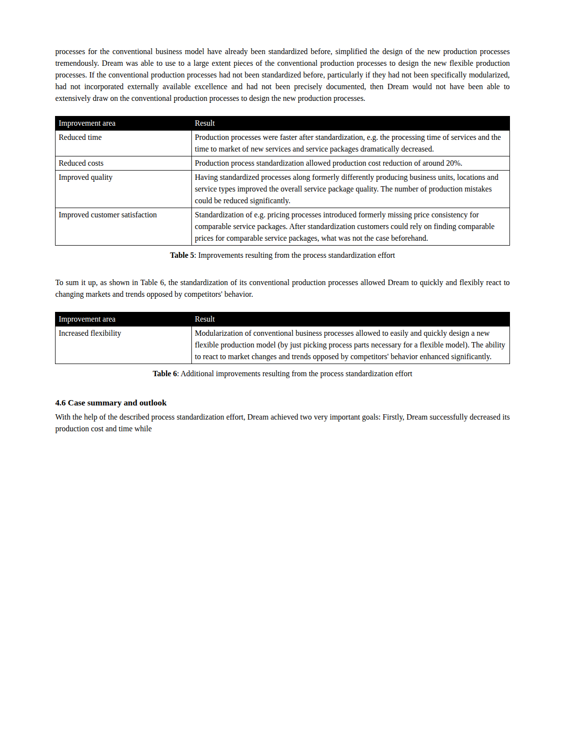processes for the conventional business model have already been standardized before, simplified the design of the new production processes tremendously. Dream was able to use to a large extent pieces of the conventional production processes to design the new flexible production processes. If the conventional production processes had not been standardized before, particularly if they had not been specifically modularized, had not incorporated externally available excellence and had not been precisely documented, then Dream would not have been able to extensively draw on the conventional production processes to design the new production processes.
| Improvement area | Result |
| --- | --- |
| Reduced time | Production processes were faster after standardization, e.g. the processing time of services and the time to market of new services and service packages dramatically decreased. |
| Reduced costs | Production process standardization allowed production cost reduction of around 20%. |
| Improved quality | Having standardized processes along formerly differently producing business units, locations and service types improved the overall service package quality. The number of production mistakes could be reduced significantly. |
| Improved customer satisfaction | Standardization of e.g. pricing processes introduced formerly missing price consistency for comparable service packages. After standardization customers could rely on finding comparable prices for comparable service packages, what was not the case beforehand. |
Table 5: Improvements resulting from the process standardization effort
To sum it up, as shown in Table 6, the standardization of its conventional production processes allowed Dream to quickly and flexibly react to changing markets and trends opposed by competitors' behavior.
| Improvement area | Result |
| --- | --- |
| Increased flexibility | Modularization of conventional business processes allowed to easily and quickly design a new flexible production model (by just picking process parts necessary for a flexible model). The ability to react to market changes and trends opposed by competitors' behavior enhanced significantly. |
Table 6: Additional improvements resulting from the process standardization effort
4.6 Case summary and outlook
With the help of the described process standardization effort, Dream achieved two very important goals: Firstly, Dream successfully decreased its production cost and time while